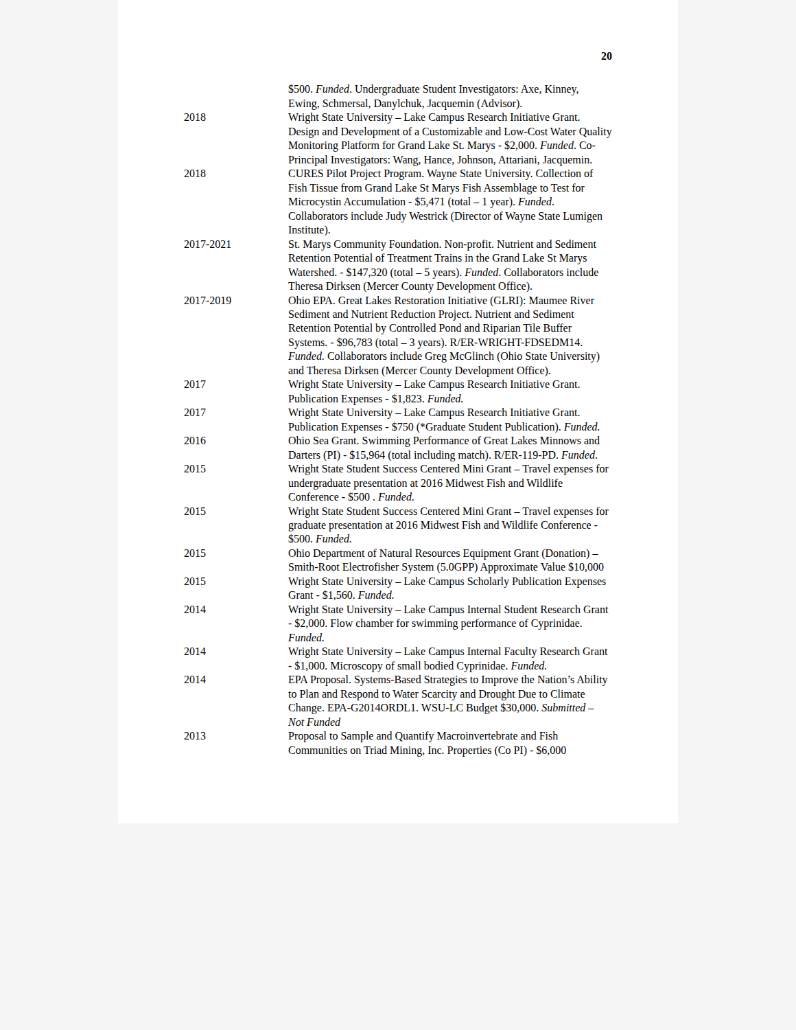20
$500. Funded. Undergraduate Student Investigators: Axe, Kinney, Ewing, Schmersal, Danylchuk, Jacquemin (Advisor).
2018
Wright State University – Lake Campus Research Initiative Grant. Design and Development of a Customizable and Low-Cost Water Quality Monitoring Platform for Grand Lake St. Marys - $2,000. Funded. Co-Principal Investigators: Wang, Hance, Johnson, Attariani, Jacquemin.
2018
CURES Pilot Project Program. Wayne State University. Collection of Fish Tissue from Grand Lake St Marys Fish Assemblage to Test for Microcystin Accumulation - $5,471 (total – 1 year). Funded. Collaborators include Judy Westrick (Director of Wayne State Lumigen Institute).
2017-2021
St. Marys Community Foundation. Non-profit. Nutrient and Sediment Retention Potential of Treatment Trains in the Grand Lake St Marys Watershed. - $147,320 (total – 5 years). Funded. Collaborators include Theresa Dirksen (Mercer County Development Office).
2017-2019
Ohio EPA. Great Lakes Restoration Initiative (GLRI): Maumee River Sediment and Nutrient Reduction Project. Nutrient and Sediment Retention Potential by Controlled Pond and Riparian Tile Buffer Systems. - $96,783 (total – 3 years). R/ER-WRIGHT-FDSEDM14. Funded. Collaborators include Greg McGlinch (Ohio State University) and Theresa Dirksen (Mercer County Development Office).
2017
Wright State University – Lake Campus Research Initiative Grant. Publication Expenses - $1,823. Funded.
2017
Wright State University – Lake Campus Research Initiative Grant. Publication Expenses - $750 (*Graduate Student Publication). Funded.
2016
Ohio Sea Grant. Swimming Performance of Great Lakes Minnows and Darters (PI) - $15,964 (total including match). R/ER-119-PD. Funded.
2015
Wright State Student Success Centered Mini Grant – Travel expenses for undergraduate presentation at 2016 Midwest Fish and Wildlife Conference - $500 . Funded.
2015
Wright State Student Success Centered Mini Grant – Travel expenses for graduate presentation at 2016 Midwest Fish and Wildlife Conference - $500. Funded.
2015
Ohio Department of Natural Resources Equipment Grant (Donation) – Smith-Root Electrofisher System (5.0GPP) Approximate Value $10,000
2015
Wright State University – Lake Campus Scholarly Publication Expenses Grant - $1,560. Funded.
2014
Wright State University – Lake Campus Internal Student Research Grant - $2,000. Flow chamber for swimming performance of Cyprinidae. Funded.
2014
Wright State University – Lake Campus Internal Faculty Research Grant - $1,000. Microscopy of small bodied Cyprinidae. Funded.
2014
EPA Proposal. Systems-Based Strategies to Improve the Nation’s Ability to Plan and Respond to Water Scarcity and Drought Due to Climate Change. EPA-G2014ORDL1. WSU-LC Budget $30,000. Submitted – Not Funded
2013
Proposal to Sample and Quantify Macroinvertebrate and Fish Communities on Triad Mining, Inc. Properties (Co PI) - $6,000